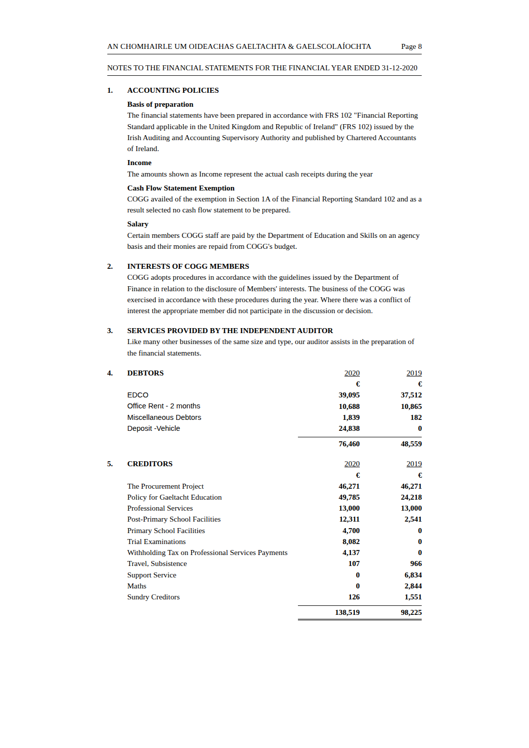AN CHOMHAIRLE UM OIDEACHAS GAELTACHTA & GAELSCOLAÍOCHTA
Page 8
NOTES TO THE FINANCIAL STATEMENTS FOR THE FINANCIAL YEAR ENDED 31-12-2020
1.
Accounting Policies
Basis of preparation
The financial statements have been prepared in accordance with FRS 102 "Financial Reporting Standard applicable in the United Kingdom and Republic of Ireland" (FRS 102) issued by the Irish Auditing and Accounting Supervisory Authority and published by Chartered Accountants of Ireland.
Income
The amounts shown as Income represent the actual cash receipts during the year
Cash Flow Statement Exemption
COGG availed of the exemption in Section 1A of the Financial Reporting Standard 102 and as a result selected no cash flow statement to be prepared.
Salary
Certain members COGG staff are paid by the Department of Education and Skills on an agency basis and their monies are repaid from COGG's budget.
2.
Interests of COGG Members
COGG adopts procedures in accordance with the guidelines issued by the Department of Finance in relation to the disclosure of Members' interests. The business of the COGG was exercised in accordance with these procedures during the year. Where there was a conflict of interest the appropriate member did not participate in the discussion or decision.
3.
Services Provided by the Independent Auditor
Like many other businesses of the same size and type, our auditor assists in the preparation of the financial statements.
4.
| DEBTORS | 2020 | 2019 |
| | € | € |
| EDCO | 39,095 | 37,512 |
| Office Rent - 2 months | 10,688 | 10,865 |
| Miscellaneous Debtors | 1,839 | 182 |
| Deposit -Vehicle | 24,838 | 0 |
| | 76,460 | 48,559 |
5.
| CREDITORS | 2020 | 2019 |
| | € | € |
| The Procurement Project | 46,271 | 46,271 |
| Policy for Gaeltacht Education | 49,785 | 24,218 |
| Professional Services | 13,000 | 13,000 |
| Post-Primary School Facilities | 12,311 | 2,541 |
| Primary School Facilities | 4,700 | 0 |
| Trial Examinations | 8,082 | 0 |
| Withholding Tax on Professional Services Payments | 4,137 | 0 |
| Travel, Subsistence | 107 | 966 |
| Support Service | 0 | 6,834 |
| Maths | 0 | 2,844 |
| Sundry Creditors | 126 | 1,551 |
| | 138,519 | 98,225 |